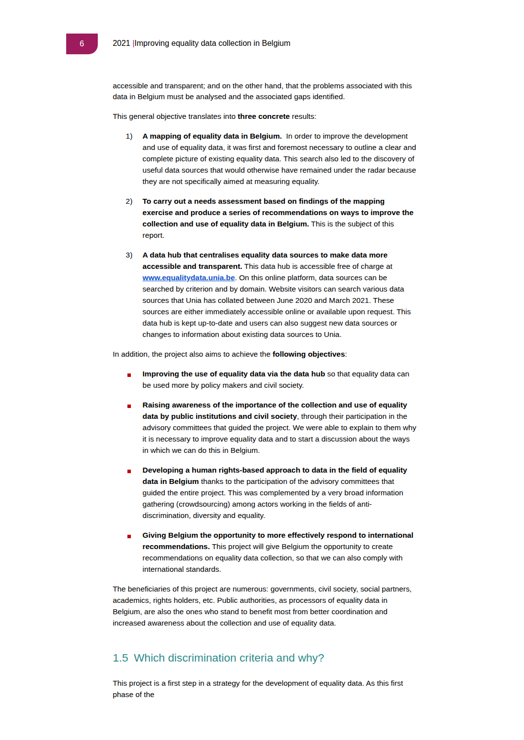6
2021 |Improving equality data collection in Belgium
accessible and transparent; and on the other hand, that the problems associated with this data in Belgium must be analysed and the associated gaps identified.
This general objective translates into three concrete results:
A mapping of equality data in Belgium. In order to improve the development and use of equality data, it was first and foremost necessary to outline a clear and complete picture of existing equality data. This search also led to the discovery of useful data sources that would otherwise have remained under the radar because they are not specifically aimed at measuring equality.
To carry out a needs assessment based on findings of the mapping exercise and produce a series of recommendations on ways to improve the collection and use of equality data in Belgium. This is the subject of this report.
A data hub that centralises equality data sources to make data more accessible and transparent. This data hub is accessible free of charge at www.equalitydata.unia.be. On this online platform, data sources can be searched by criterion and by domain. Website visitors can search various data sources that Unia has collated between June 2020 and March 2021. These sources are either immediately accessible online or available upon request. This data hub is kept up-to-date and users can also suggest new data sources or changes to information about existing data sources to Unia.
In addition, the project also aims to achieve the following objectives:
Improving the use of equality data via the data hub so that equality data can be used more by policy makers and civil society.
Raising awareness of the importance of the collection and use of equality data by public institutions and civil society, through their participation in the advisory committees that guided the project. We were able to explain to them why it is necessary to improve equality data and to start a discussion about the ways in which we can do this in Belgium.
Developing a human rights-based approach to data in the field of equality data in Belgium thanks to the participation of the advisory committees that guided the entire project. This was complemented by a very broad information gathering (crowdsourcing) among actors working in the fields of anti-discrimination, diversity and equality.
Giving Belgium the opportunity to more effectively respond to international recommendations. This project will give Belgium the opportunity to create recommendations on equality data collection, so that we can also comply with international standards.
The beneficiaries of this project are numerous: governments, civil society, social partners, academics, rights holders, etc. Public authorities, as processors of equality data in Belgium, are also the ones who stand to benefit most from better coordination and increased awareness about the collection and use of equality data.
1.5 Which discrimination criteria and why?
This project is a first step in a strategy for the development of equality data. As this first phase of the